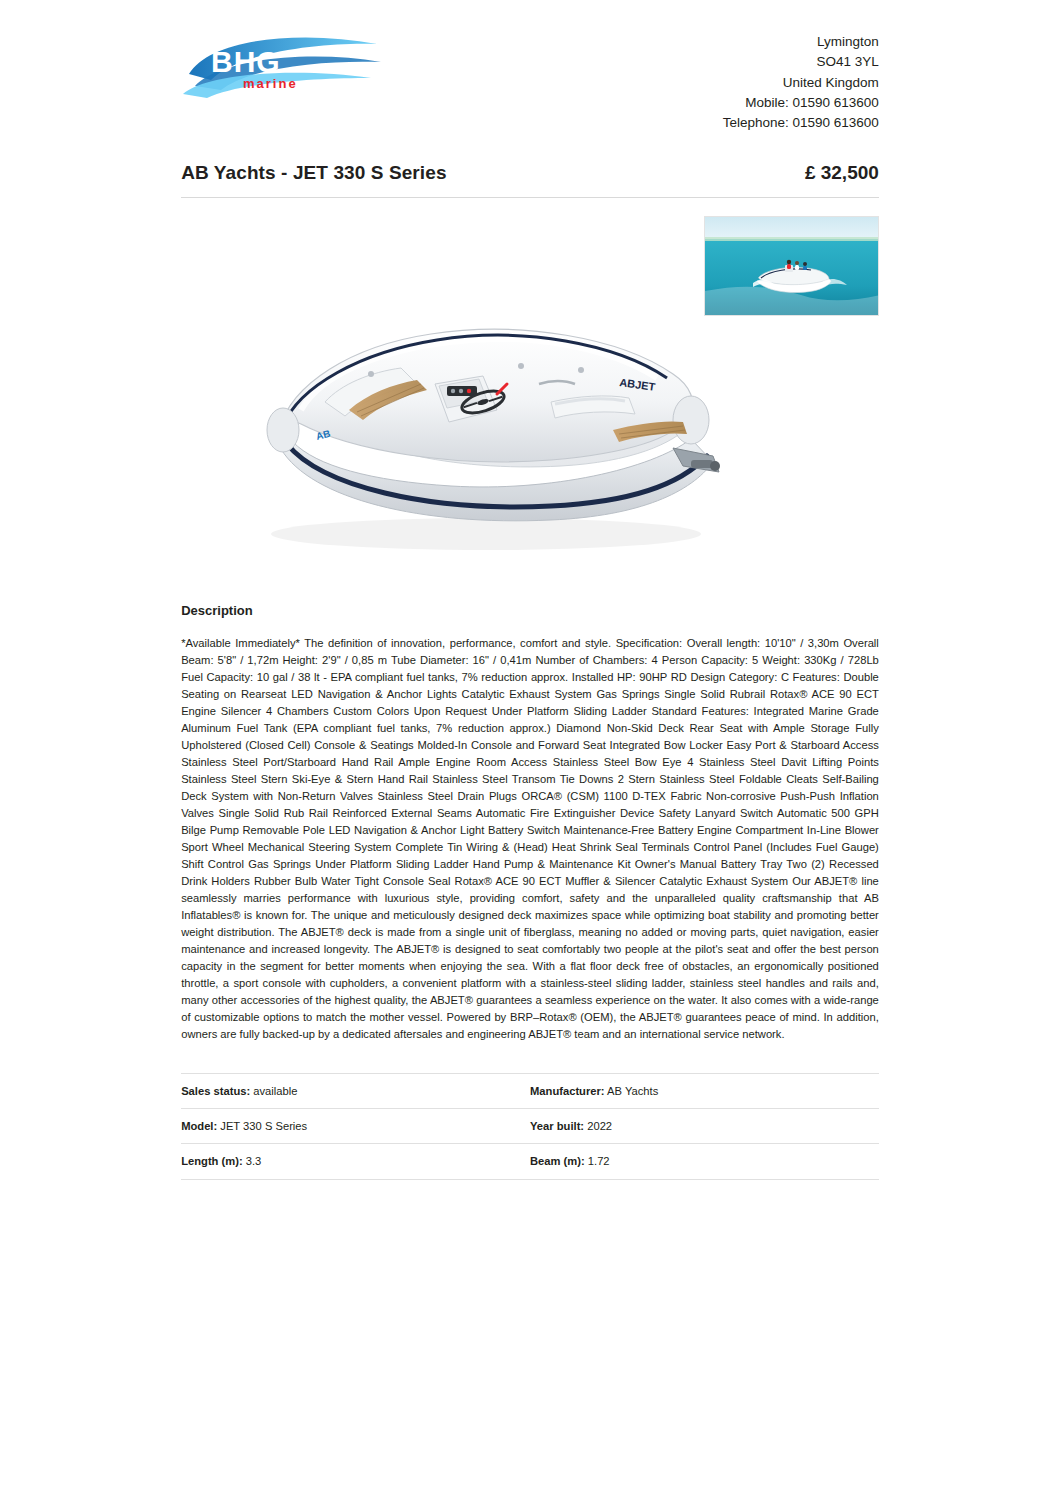BHG marine
Lymington
SO41 3YL
United Kingdom
Mobile: 01590 613600
Telephone: 01590 613600
AB Yachts - JET 330 S Series
£ 32,500
ABJET AB
Description
*Available Immediately* The definition of innovation, performance, comfort and style. Specification: Overall length: 10'10" / 3,30m Overall Beam: 5'8" / 1,72m Height: 2'9" / 0,85 m Tube Diameter: 16" / 0,41m Number of Chambers: 4 Person Capacity: 5 Weight: 330Kg / 728Lb Fuel Capacity: 10 gal / 38 lt - EPA compliant fuel tanks, 7% reduction approx. Installed HP: 90HP RD Design Category: C Features: Double Seating on Rearseat LED Navigation & Anchor Lights Catalytic Exhaust System Gas Springs Single Solid Rubrail Rotax® ACE 90 ECT Engine Silencer 4 Chambers Custom Colors Upon Request Under Platform Sliding Ladder Standard Features: Integrated Marine Grade Aluminum Fuel Tank (EPA compliant fuel tanks, 7% reduction approx.) Diamond Non-Skid Deck Rear Seat with Ample Storage Fully Upholstered (Closed Cell) Console & Seatings Molded-In Console and Forward Seat Integrated Bow Locker Easy Port & Starboard Access Stainless Steel Port/Starboard Hand Rail Ample Engine Room Access Stainless Steel Bow Eye 4 Stainless Steel Davit Lifting Points Stainless Steel Stern Ski-Eye & Stern Hand Rail Stainless Steel Transom Tie Downs 2 Stern Stainless Steel Foldable Cleats Self-Bailing Deck System with Non-Return Valves Stainless Steel Drain Plugs ORCA® (CSM) 1100 D-TEX Fabric Non-corrosive Push-Push Inflation Valves Single Solid Rub Rail Reinforced External Seams Automatic Fire Extinguisher Device Safety Lanyard Switch Automatic 500 GPH Bilge Pump Removable Pole LED Navigation & Anchor Light Battery Switch Maintenance-Free Battery Engine Compartment In-Line Blower Sport Wheel Mechanical Steering System Complete Tin Wiring & (Head) Heat Shrink Seal Terminals Control Panel (Includes Fuel Gauge) Shift Control Gas Springs Under Platform Sliding Ladder Hand Pump & Maintenance Kit Owner's Manual Battery Tray Two (2) Recessed Drink Holders Rubber Bulb Water Tight Console Seal Rotax® ACE 90 ECT Muffler & Silencer Catalytic Exhaust System Our ABJET® line seamlessly marries performance with luxurious style, providing comfort, safety and the unparalleled quality craftsmanship that AB Inflatables® is known for. The unique and meticulously designed deck maximizes space while optimizing boat stability and promoting better weight distribution. The ABJET® deck is made from a single unit of fiberglass, meaning no added or moving parts, quiet navigation, easier maintenance and increased longevity. The ABJET® is designed to seat comfortably two people at the pilot's seat and offer the best person capacity in the segment for better moments when enjoying the sea. With a flat floor deck free of obstacles, an ergonomically positioned throttle, a sport console with cupholders, a convenient platform with a stainless-steel sliding ladder, stainless steel handles and rails and, many other accessories of the highest quality, the ABJET® guarantees a seamless experience on the water. It also comes with a wide-range of customizable options to match the mother vessel. Powered by BRP–Rotax® (OEM), the ABJET® guarantees peace of mind. In addition, owners are fully backed-up by a dedicated aftersales and engineering ABJET® team and an international service network.
| Sales status: available | Manufacturer: AB Yachts |
| Model: JET 330 S Series | Year built: 2022 |
| Length (m): 3.3 | Beam (m): 1.72 |